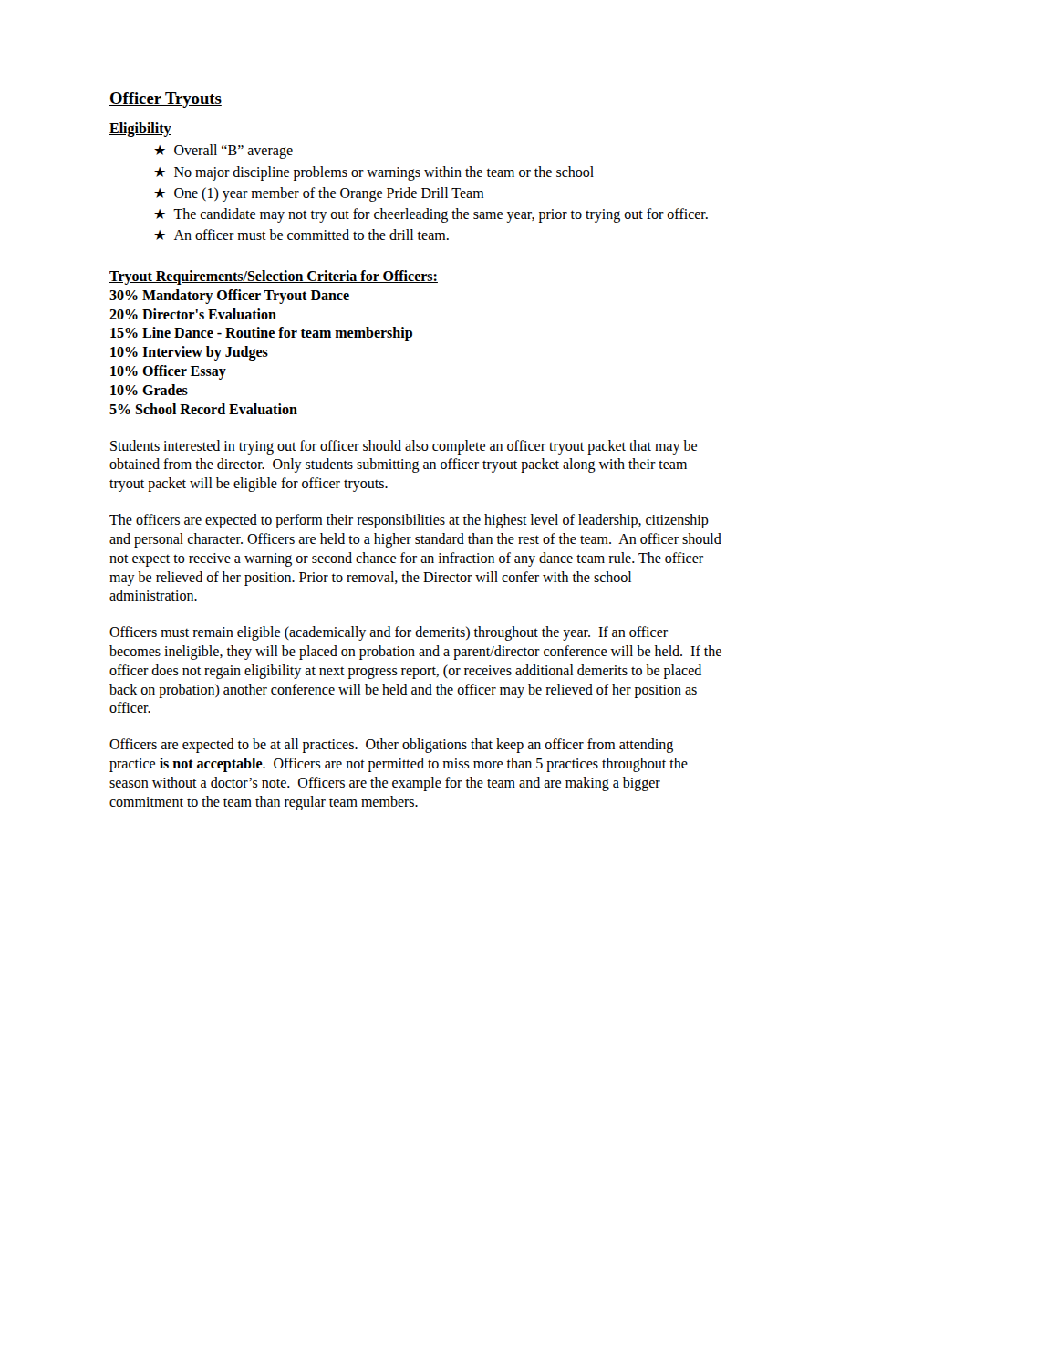Officer Tryouts
Eligibility
Overall “B” average
No major discipline problems or warnings within the team or the school
One (1) year member of the Orange Pride Drill Team
The candidate may not try out for cheerleading the same year, prior to trying out for officer.
An officer must be committed to the drill team.
Tryout Requirements/Selection Criteria for Officers:
30% Mandatory Officer Tryout Dance
20% Director's Evaluation
15% Line Dance - Routine for team membership
10% Interview by Judges
10% Officer Essay
10% Grades
5% School Record Evaluation
Students interested in trying out for officer should also complete an officer tryout packet that may be obtained from the director. Only students submitting an officer tryout packet along with their team tryout packet will be eligible for officer tryouts.
The officers are expected to perform their responsibilities at the highest level of leadership, citizenship and personal character. Officers are held to a higher standard than the rest of the team. An officer should not expect to receive a warning or second chance for an infraction of any dance team rule. The officer may be relieved of her position. Prior to removal, the Director will confer with the school administration.
Officers must remain eligible (academically and for demerits) throughout the year. If an officer becomes ineligible, they will be placed on probation and a parent/director conference will be held. If the officer does not regain eligibility at next progress report, (or receives additional demerits to be placed back on probation) another conference will be held and the officer may be relieved of her position as officer.
Officers are expected to be at all practices. Other obligations that keep an officer from attending practice is not acceptable. Officers are not permitted to miss more than 5 practices throughout the season without a doctor’s note. Officers are the example for the team and are making a bigger commitment to the team than regular team members.